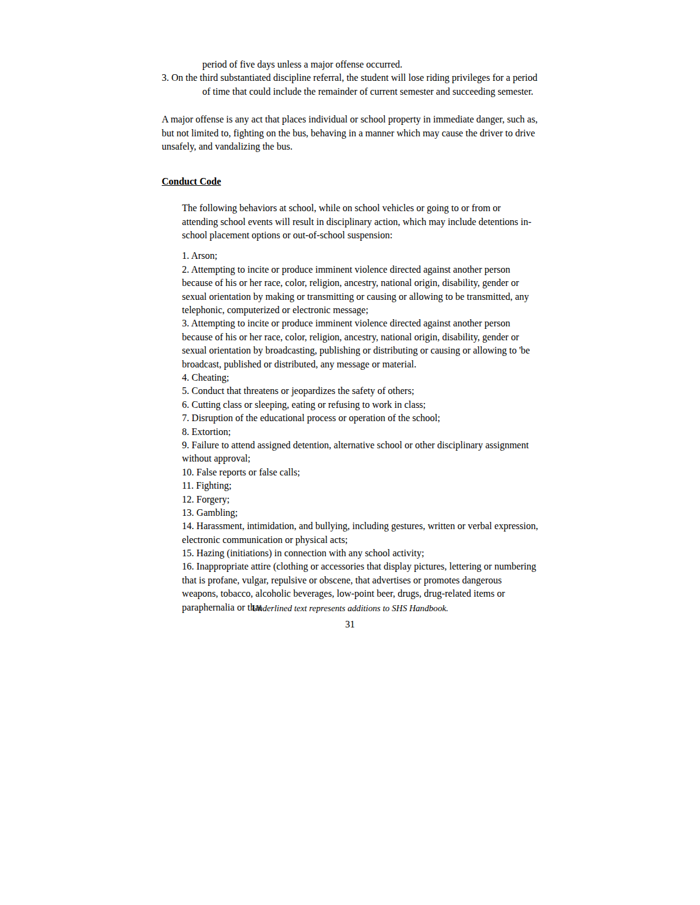period of five days unless a major offense occurred.
3. On the third substantiated discipline referral, the student will lose riding privileges for a period of time that could include the remainder of current semester and succeeding semester.
A major offense is any act that places individual or school property in immediate danger, such as, but not limited to, fighting on the bus, behaving in a manner which may cause the driver to drive unsafely, and vandalizing the bus.
Conduct Code
The following behaviors at school, while on school vehicles or going to or from or attending school events will result in disciplinary action, which may include detentions in-school placement options or out-of-school suspension:
1. Arson;
2. Attempting to incite or produce imminent violence directed against another person because of his or her race, color, religion, ancestry, national origin, disability, gender or sexual orientation by making or transmitting or causing or allowing to be transmitted, any telephonic, computerized or electronic message;
3. Attempting to incite or produce imminent violence directed against another person because of his or her race, color, religion, ancestry, national origin, disability, gender or sexual orientation by broadcasting, publishing or distributing or causing or allowing to 'be broadcast, published or distributed, any message or material.
4. Cheating;
5. Conduct that threatens or jeopardizes the safety of others;
6. Cutting class or sleeping, eating or refusing to work in class;
7. Disruption of the educational process or operation of the school;
8. Extortion;
9. Failure to attend assigned detention, alternative school or other disciplinary assignment without approval;
10. False reports or false calls;
11. Fighting;
12. Forgery;
13. Gambling;
14. Harassment, intimidation, and bullying, including gestures, written or verbal expression, electronic communication or physical acts;
15. Hazing (initiations) in connection with any school activity;
16. Inappropriate attire (clothing or accessories that display pictures, lettering or numbering that is profane, vulgar, repulsive or obscene, that advertises or promotes dangerous weapons, tobacco, alcoholic beverages, low-point beer, drugs, drug-related items or paraphernalia or that
Underlined text represents additions to SHS Handbook.
31